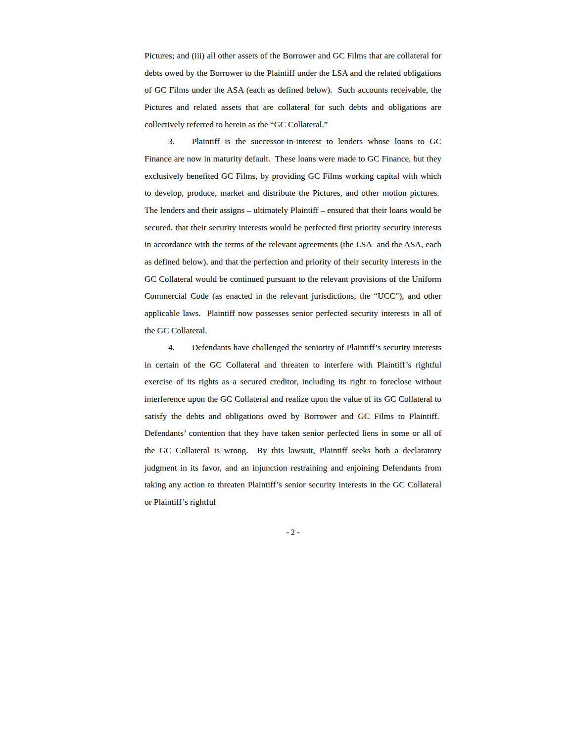Pictures; and (iii) all other assets of the Borrower and GC Films that are collateral for debts owed by the Borrower to the Plaintiff under the LSA and the related obligations of GC Films under the ASA (each as defined below). Such accounts receivable, the Pictures and related assets that are collateral for such debts and obligations are collectively referred to herein as the “GC Collateral.”
3.  Plaintiff is the successor-in-interest to lenders whose loans to GC Finance are now in maturity default. These loans were made to GC Finance, but they exclusively benefited GC Films, by providing GC Films working capital with which to develop, produce, market and distribute the Pictures, and other motion pictures. The lenders and their assigns – ultimately Plaintiff – ensured that their loans would be secured, that their security interests would be perfected first priority security interests in accordance with the terms of the relevant agreements (the LSA and the ASA, each as defined below), and that the perfection and priority of their security interests in the GC Collateral would be continued pursuant to the relevant provisions of the Uniform Commercial Code (as enacted in the relevant jurisdictions, the “UCC”), and other applicable laws. Plaintiff now possesses senior perfected security interests in all of the GC Collateral.
4.  Defendants have challenged the seniority of Plaintiff’s security interests in certain of the GC Collateral and threaten to interfere with Plaintiff’s rightful exercise of its rights as a secured creditor, including its right to foreclose without interference upon the GC Collateral and realize upon the value of its GC Collateral to satisfy the debts and obligations owed by Borrower and GC Films to Plaintiff. Defendants’ contention that they have taken senior perfected liens in some or all of the GC Collateral is wrong. By this lawsuit, Plaintiff seeks both a declaratory judgment in its favor, and an injunction restraining and enjoining Defendants from taking any action to threaten Plaintiff’s senior security interests in the GC Collateral or Plaintiff’s rightful
- 2 -